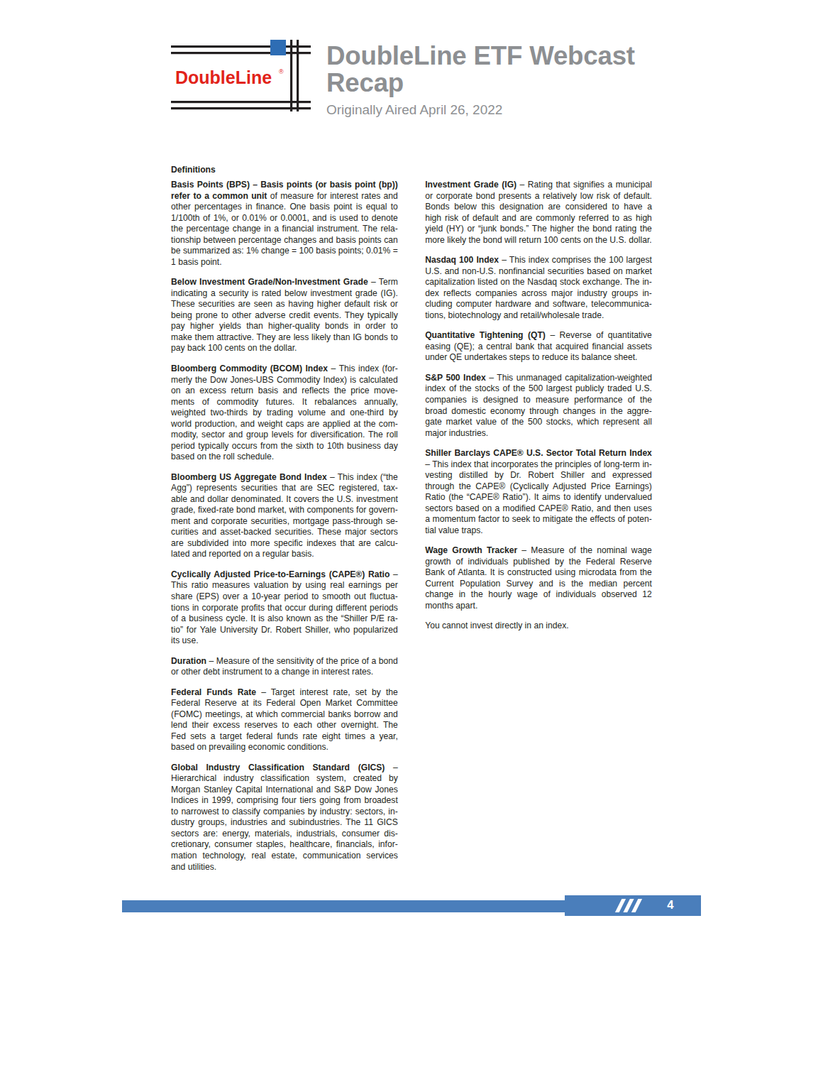DoubleLine ®
DoubleLine ETF Webcast Recap
Originally Aired April 26, 2022
Definitions
Basis Points (BPS) – Basis points (or basis point (bp)) refer to a common unit of measure for interest rates and other percentages in finance. One basis point is equal to 1/100th of 1%, or 0.01% or 0.0001, and is used to denote the percentage change in a financial instrument. The relationship between percentage changes and basis points can be summarized as: 1% change = 100 basis points; 0.01% = 1 basis point.
Below Investment Grade/Non-Investment Grade – Term indicating a security is rated below investment grade (IG). These securities are seen as having higher default risk or being prone to other adverse credit events. They typically pay higher yields than higher-quality bonds in order to make them attractive. They are less likely than IG bonds to pay back 100 cents on the dollar.
Bloomberg Commodity (BCOM) Index – This index (formerly the Dow Jones-UBS Commodity Index) is calculated on an excess return basis and reflects the price movements of commodity futures. It rebalances annually, weighted two-thirds by trading volume and one-third by world production, and weight caps are applied at the commodity, sector and group levels for diversification. The roll period typically occurs from the sixth to 10th business day based on the roll schedule.
Bloomberg US Aggregate Bond Index – This index (“the Agg”) represents securities that are SEC registered, taxable and dollar denominated. It covers the U.S. investment grade, fixed-rate bond market, with components for government and corporate securities, mortgage pass-through securities and asset-backed securities. These major sectors are subdivided into more specific indexes that are calculated and reported on a regular basis.
Cyclically Adjusted Price-to-Earnings (CAPE®) Ratio – This ratio measures valuation by using real earnings per share (EPS) over a 10-year period to smooth out fluctuations in corporate profits that occur during different periods of a business cycle. It is also known as the “Shiller P/E ratio” for Yale University Dr. Robert Shiller, who popularized its use.
Duration – Measure of the sensitivity of the price of a bond or other debt instrument to a change in interest rates.
Federal Funds Rate – Target interest rate, set by the Federal Reserve at its Federal Open Market Committee (FOMC) meetings, at which commercial banks borrow and lend their excess reserves to each other overnight. The Fed sets a target federal funds rate eight times a year, based on prevailing economic conditions.
Global Industry Classification Standard (GICS) – Hierarchical industry classification system, created by Morgan Stanley Capital International and S&P Dow Jones Indices in 1999, comprising four tiers going from broadest to narrowest to classify companies by industry: sectors, industry groups, industries and subindustries. The 11 GICS sectors are: energy, materials, industrials, consumer discretionary, consumer staples, healthcare, financials, information technology, real estate, communication services and utilities.
Investment Grade (IG) – Rating that signifies a municipal or corporate bond presents a relatively low risk of default. Bonds below this designation are considered to have a high risk of default and are commonly referred to as high yield (HY) or “junk bonds.” The higher the bond rating the more likely the bond will return 100 cents on the U.S. dollar.
Nasdaq 100 Index – This index comprises the 100 largest U.S. and non-U.S. nonfinancial securities based on market capitalization listed on the Nasdaq stock exchange. The index reflects companies across major industry groups including computer hardware and software, telecommunications, biotechnology and retail/wholesale trade.
Quantitative Tightening (QT) – Reverse of quantitative easing (QE); a central bank that acquired financial assets under QE undertakes steps to reduce its balance sheet.
S&P 500 Index – This unmanaged capitalization-weighted index of the stocks of the 500 largest publicly traded U.S. companies is designed to measure performance of the broad domestic economy through changes in the aggregate market value of the 500 stocks, which represent all major industries.
Shiller Barclays CAPE® U.S. Sector Total Return Index – This index that incorporates the principles of long-term investing distilled by Dr. Robert Shiller and expressed through the CAPE® (Cyclically Adjusted Price Earnings) Ratio (the “CAPE® Ratio”). It aims to identify undervalued sectors based on a modified CAPE® Ratio, and then uses a momentum factor to seek to mitigate the effects of potential value traps.
Wage Growth Tracker – Measure of the nominal wage growth of individuals published by the Federal Reserve Bank of Atlanta. It is constructed using microdata from the Current Population Survey and is the median percent change in the hourly wage of individuals observed 12 months apart.
You cannot invest directly in an index.
4